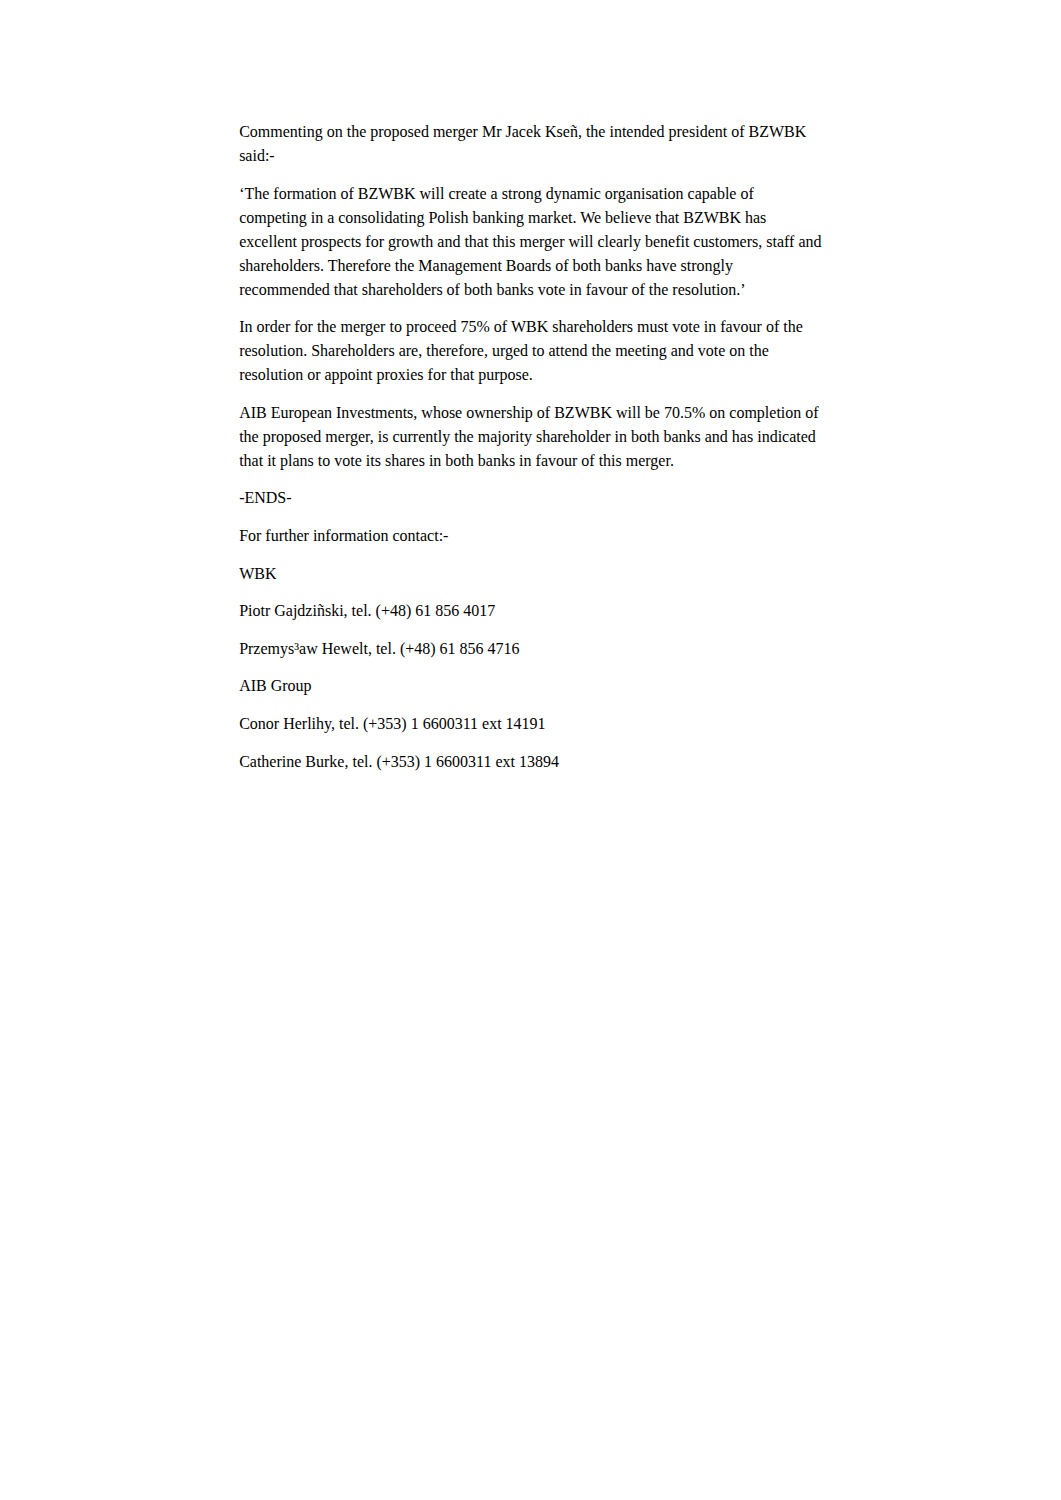Commenting on the proposed merger Mr Jacek Kseñ, the intended president of BZWBK said:-
‘The formation of BZWBK will create a strong dynamic organisation capable of competing in a consolidating Polish banking market. We believe that BZWBK has excellent prospects for growth and that this merger will clearly benefit customers, staff and shareholders. Therefore the Management Boards of both banks have strongly recommended that shareholders of both banks vote in favour of the resolution.’
In order for the merger to proceed 75% of WBK shareholders must vote in favour of the resolution. Shareholders are, therefore, urged to attend the meeting and vote on the resolution or appoint proxies for that purpose.
AIB European Investments, whose ownership of BZWBK will be 70.5% on completion of the proposed merger, is currently the majority shareholder in both banks and has indicated that it plans to vote its shares in both banks in favour of this merger.
-ENDS-
For further information contact:-
WBK
Piotr Gajdziñski, tel. (+48) 61 856 4017
Przemys³aw Hewelt, tel. (+48) 61 856 4716
AIB Group
Conor Herlihy, tel. (+353) 1 6600311 ext 14191
Catherine Burke, tel. (+353) 1 6600311 ext 13894